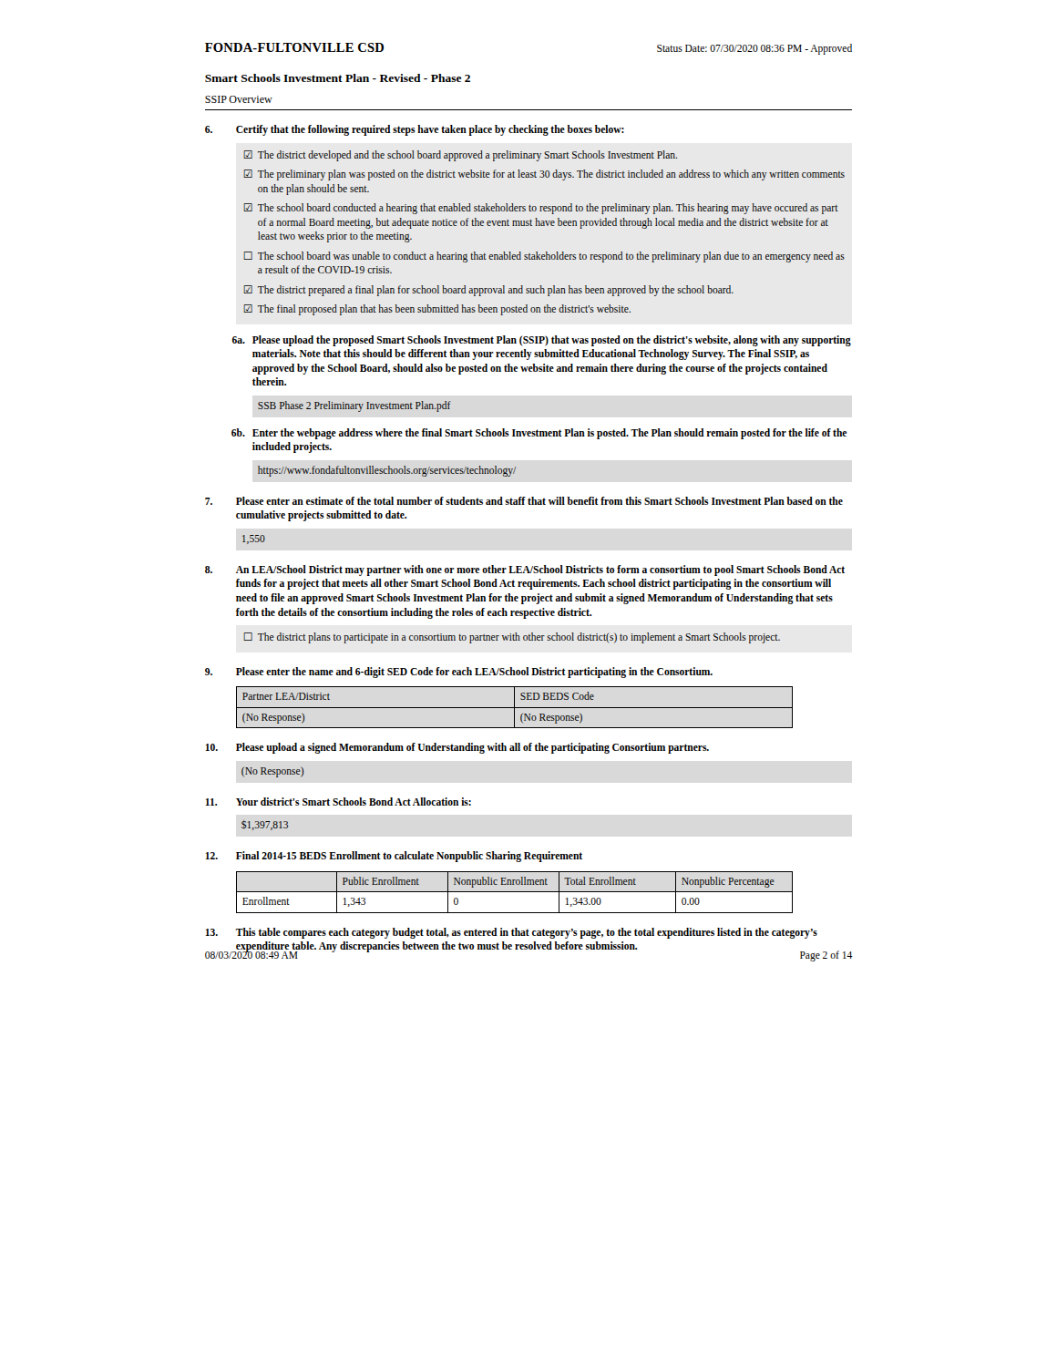FONDA-FULTONVILLE CSD
Status Date: 07/30/2020 08:36 PM - Approved
Smart Schools Investment Plan - Revised - Phase 2
SSIP Overview
6.
Certify that the following required steps have taken place by checking the boxes below:
☑
The district developed and the school board approved a preliminary Smart Schools Investment Plan.
☑
The preliminary plan was posted on the district website for at least 30 days. The district included an address to which any written comments on the plan should be sent.
☑
The school board conducted a hearing that enabled stakeholders to respond to the preliminary plan. This hearing may have occured as part of a normal Board meeting, but adequate notice of the event must have been provided through local media and the district website for at least two weeks prior to the meeting.
☐
The school board was unable to conduct a hearing that enabled stakeholders to respond to the preliminary plan due to an emergency need as a result of the COVID-19 crisis.
☑
The district prepared a final plan for school board approval and such plan has been approved by the school board.
☑
The final proposed plan that has been submitted has been posted on the district's website.
6a.
Please upload the proposed Smart Schools Investment Plan (SSIP) that was posted on the district's website, along with any supporting materials. Note that this should be different than your recently submitted Educational Technology Survey. The Final SSIP, as approved by the School Board, should also be posted on the website and remain there during the course of the projects contained therein.
SSB Phase 2 Preliminary Investment Plan.pdf
6b.
Enter the webpage address where the final Smart Schools Investment Plan is posted. The Plan should remain posted for the life of the included projects.
https://www.fondafultonvilleschools.org/services/technology/
7.
Please enter an estimate of the total number of students and staff that will benefit from this Smart Schools Investment Plan based on the cumulative projects submitted to date.
1,550
8.
An LEA/School District may partner with one or more other LEA/School Districts to form a consortium to pool Smart Schools Bond Act funds for a project that meets all other Smart School Bond Act requirements. Each school district participating in the consortium will need to file an approved Smart Schools Investment Plan for the project and submit a signed Memorandum of Understanding that sets forth the details of the consortium including the roles of each respective district.
☐
The district plans to participate in a consortium to partner with other school district(s) to implement a Smart Schools project.
9.
Please enter the name and 6-digit SED Code for each LEA/School District participating in the Consortium.
| Partner LEA/District | SED BEDS Code |
| --- | --- |
| (No Response) | (No Response) |
10.
Please upload a signed Memorandum of Understanding with all of the participating Consortium partners.
(No Response)
11.
Your district's Smart Schools Bond Act Allocation is:
$1,397,813
12.
Final 2014-15 BEDS Enrollment to calculate Nonpublic Sharing Requirement
| | Public Enrollment | Nonpublic Enrollment | Total Enrollment | Nonpublic Percentage |
| --- | --- | --- | --- | --- |
| Enrollment | 1,343 | 0 | 1,343.00 | 0.00 |
13.
This table compares each category budget total, as entered in that category’s page, to the total expenditures listed in the category’s expenditure table. Any discrepancies between the two must be resolved before submission.
08/03/2020 08:49 AM
Page 2 of 14